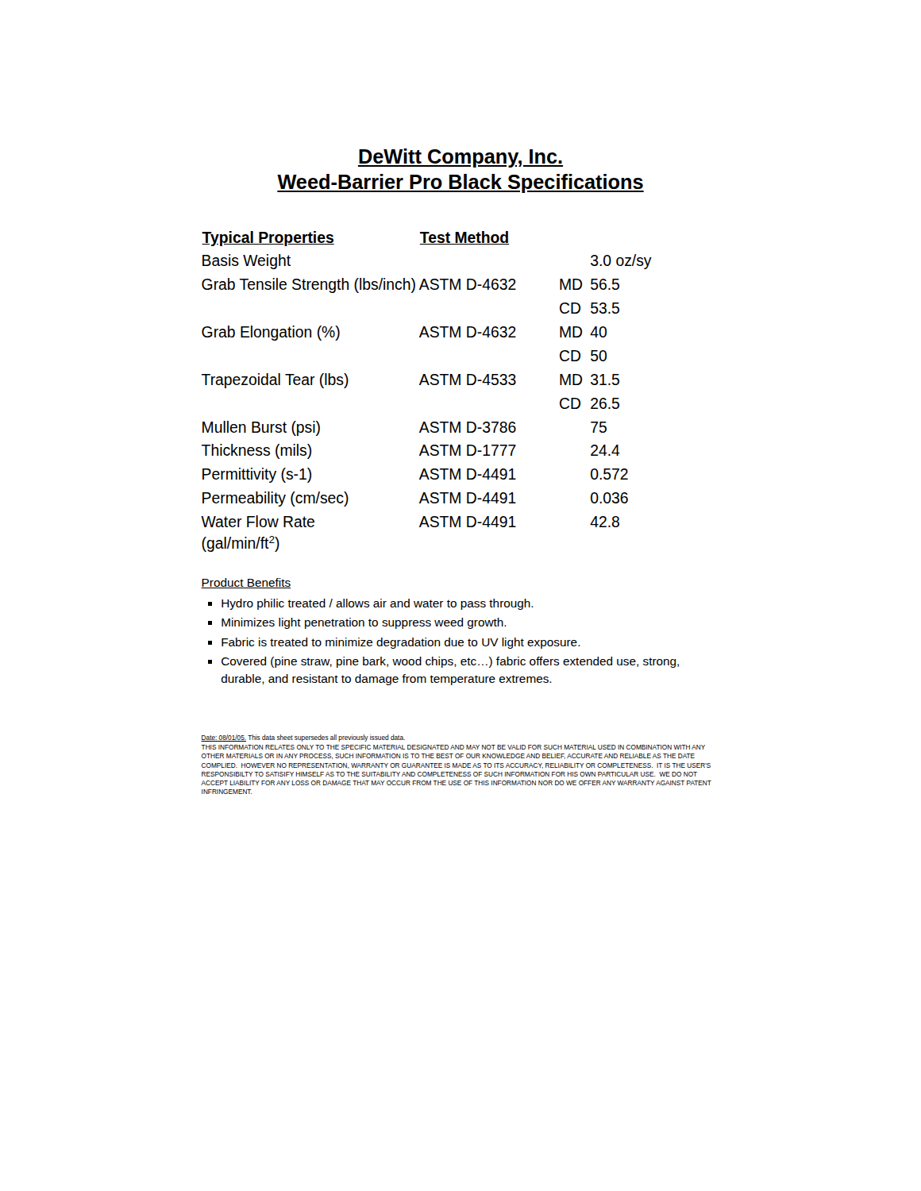DeWitt Company, Inc. Weed-Barrier Pro Black Specifications
| Typical Properties | Test Method | | |
| --- | --- | --- | --- |
| Basis Weight | | | 3.0 oz/sy |
| Grab Tensile Strength (lbs/inch) | ASTM D-4632 | MD | 56.5 |
| | | CD | 53.5 |
| Grab Elongation (%) | ASTM D-4632 | MD | 40 |
| | | CD | 50 |
| Trapezoidal Tear (lbs) | ASTM D-4533 | MD | 31.5 |
| | | CD | 26.5 |
| Mullen Burst (psi) | ASTM D-3786 | | 75 |
| Thickness (mils) | ASTM D-1777 | | 24.4 |
| Permittivity (s-1) | ASTM D-4491 | | 0.572 |
| Permeability (cm/sec) | ASTM D-4491 | | 0.036 |
| Water Flow Rate (gal/min/ft 2 ) | ASTM D-4491 | | 42.8 |
Product Benefits
Hydro philic treated / allows air and water to pass through.
Minimizes light penetration to suppress weed growth.
Fabric is treated to minimize degradation due to UV light exposure.
Covered (pine straw, pine bark, wood chips, etc…) fabric offers extended use, strong, durable, and resistant to damage from temperature extremes.
Date: 08/01/05. This data sheet supersedes all previously issued data.
THIS INFORMATION RELATES ONLY TO THE SPECIFIC MATERIAL DESIGNATED AND MAY NOT BE VALID FOR SUCH MATERIAL USED IN COMBINATION WITH ANY OTHER MATERIALS OR IN ANY PROCESS, SUCH INFORMATION IS TO THE BEST OF OUR KNOWLEDGE AND BELIEF, ACCURATE AND RELIABLE AS THE DATE COMPLIED. HOWEVER NO REPRESENTATION, WARRANTY OR GUARANTEE IS MADE AS TO ITS ACCURACY, RELIABILITY OR COMPLETENESS. IT IS THE USER'S RESPONSIBILTY TO SATISIFY HIMSELF AS TO THE SUITABILITY AND COMPLETENESS OF SUCH INFORMATION FOR HIS OWN PARTICULAR USE. WE DO NOT ACCEPT LIABILITY FOR ANY LOSS OR DAMAGE THAT MAY OCCUR FROM THE USE OF THIS INFORMATION NOR DO WE OFFER ANY WARRANTY AGAINST PATENT INFRINGEMENT.